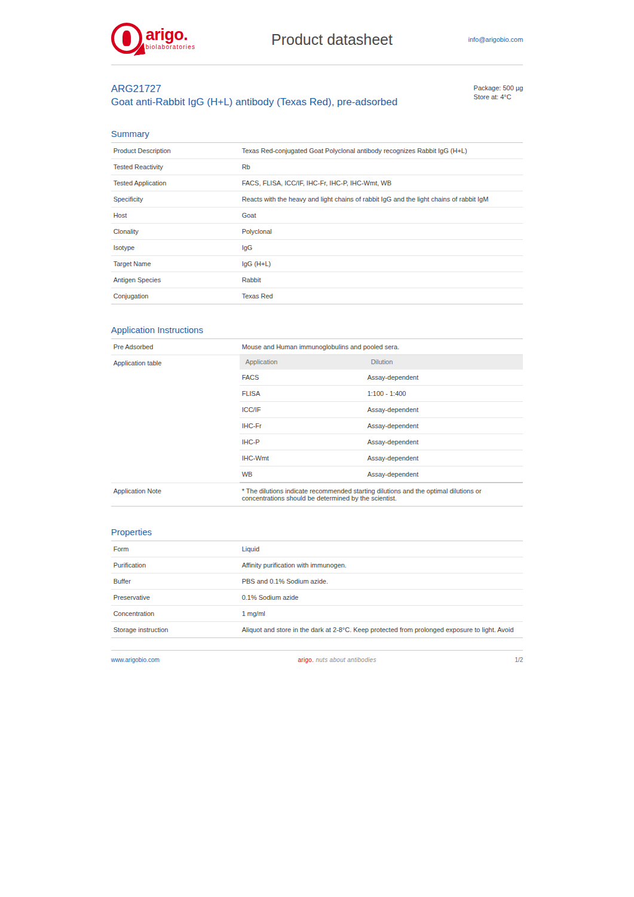arigo.
biolaboratories
Product datasheet
info@arigobio.com
ARG21727
Goat anti-Rabbit IgG (H+L) antibody (Texas Red), pre-adsorbed
Package: 500 µg
Store at: 4°C
Summary
| Product Description | Texas Red-conjugated Goat Polyclonal antibody recognizes Rabbit IgG (H+L) |
| Tested Reactivity | Rb |
| Tested Application | FACS, FLISA, ICC/IF, IHC-Fr, IHC-P, IHC-Wmt, WB |
| Specificity | Reacts with the heavy and light chains of rabbit IgG and the light chains of rabbit IgM |
| Host | Goat |
| Clonality | Polyclonal |
| Isotype | IgG |
| Target Name | IgG (H+L) |
| Antigen Species | Rabbit |
| Conjugation | Texas Red |
Application Instructions
| Pre Adsorbed | Mouse and Human immunoglobulins and pooled sera. |
| Application table | / Application / Dilution / / --- / --- / / FACS / Assay-dependent / / FLISA / 1:100 - 1:400 / / ICC/IF / Assay-dependent / / IHC-Fr / Assay-dependent / / IHC-P / Assay-dependent / / IHC-Wmt / Assay-dependent / / WB / Assay-dependent / |
| Application Note | * The dilutions indicate recommended starting dilutions and the optimal dilutions or concentrations should be determined by the scientist. |
Properties
| Form | Liquid |
| Purification | Affinity purification with immunogen. |
| Buffer | PBS and 0.1% Sodium azide. |
| Preservative | 0.1% Sodium azide |
| Concentration | 1 mg/ml |
| Storage instruction | Aliquot and store in the dark at 2-8°C. Keep protected from prolonged exposure to light. Avoid |
www.arigobio.com arigo. nuts about antibodies 1/2